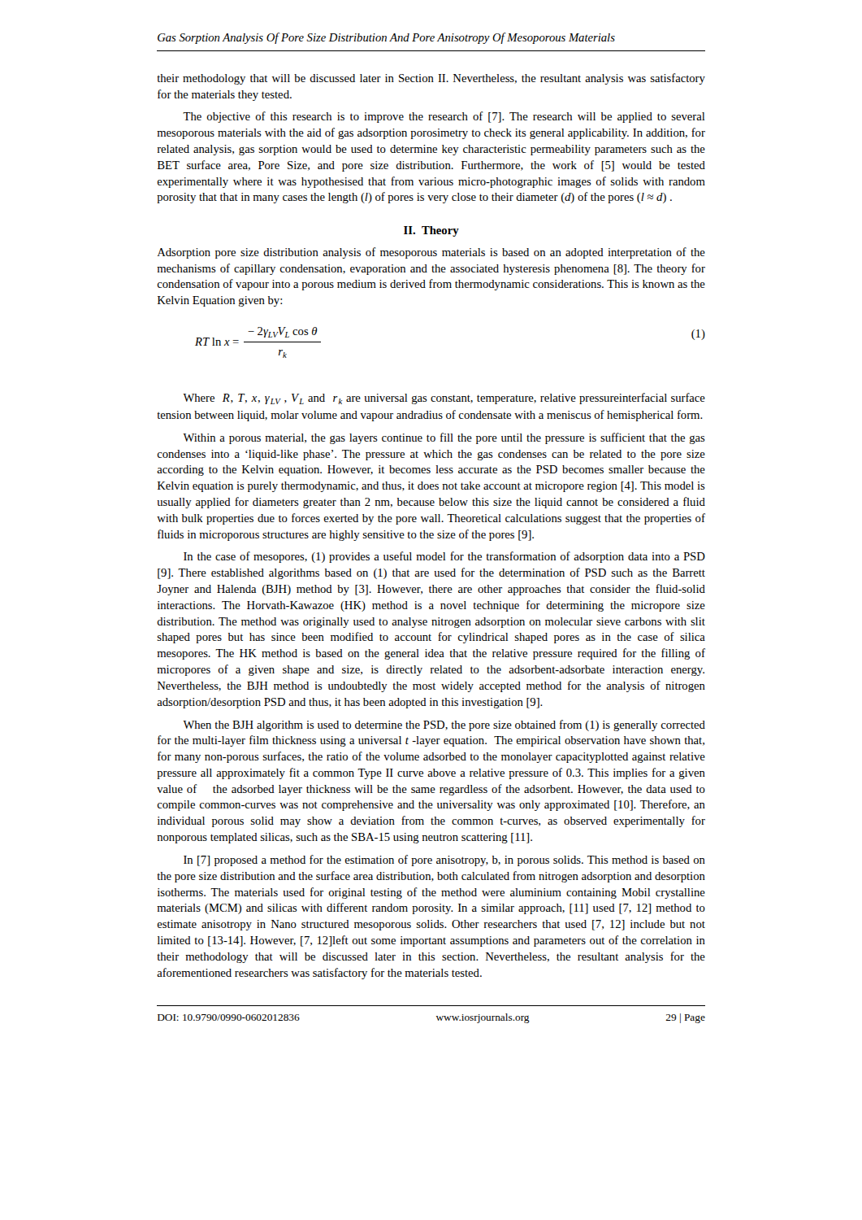Gas Sorption Analysis Of Pore Size Distribution And Pore Anisotropy Of Mesoporous Materials
their methodology that will be discussed later in Section II. Nevertheless, the resultant analysis was satisfactory for the materials they tested.
The objective of this research is to improve the research of [7]. The research will be applied to several mesoporous materials with the aid of gas adsorption porosimetry to check its general applicability. In addition, for related analysis, gas sorption would be used to determine key characteristic permeability parameters such as the BET surface area, Pore Size, and pore size distribution. Furthermore, the work of [5] would be tested experimentally where it was hypothesised that from various micro-photographic images of solids with random porosity that that in many cases the length (l) of pores is very close to their diameter (d) of the pores (l ≈ d) .
II. Theory
Adsorption pore size distribution analysis of mesoporous materials is based on an adopted interpretation of the mechanisms of capillary condensation, evaporation and the associated hysteresis phenomena [8]. The theory for condensation of vapour into a porous medium is derived from thermodynamic considerations. This is known as the Kelvin Equation given by:
(1) RT ln x = − 2γLVVL cos θ rk
Where R, T, x, γLV , VL and rk are universal gas constant, temperature, relative pressureinterfacial surface tension between liquid, molar volume and vapour andradius of condensate with a meniscus of hemispherical form.
Within a porous material, the gas layers continue to fill the pore until the pressure is sufficient that the gas condenses into a ‘liquid-like phase’. The pressure at which the gas condenses can be related to the pore size according to the Kelvin equation. However, it becomes less accurate as the PSD becomes smaller because the Kelvin equation is purely thermodynamic, and thus, it does not take account at micropore region [4]. This model is usually applied for diameters greater than 2 nm, because below this size the liquid cannot be considered a fluid with bulk properties due to forces exerted by the pore wall. Theoretical calculations suggest that the properties of fluids in microporous structures are highly sensitive to the size of the pores [9].
In the case of mesopores, (1) provides a useful model for the transformation of adsorption data into a PSD [9]. There established algorithms based on (1) that are used for the determination of PSD such as the Barrett Joyner and Halenda (BJH) method by [3]. However, there are other approaches that consider the fluid-solid interactions. The Horvath-Kawazoe (HK) method is a novel technique for determining the micropore size distribution. The method was originally used to analyse nitrogen adsorption on molecular sieve carbons with slit shaped pores but has since been modified to account for cylindrical shaped pores as in the case of silica mesopores. The HK method is based on the general idea that the relative pressure required for the filling of micropores of a given shape and size, is directly related to the adsorbent-adsorbate interaction energy. Nevertheless, the BJH method is undoubtedly the most widely accepted method for the analysis of nitrogen adsorption/desorption PSD and thus, it has been adopted in this investigation [9].
When the BJH algorithm is used to determine the PSD, the pore size obtained from (1) is generally corrected for the multi-layer film thickness using a universal t -layer equation. The empirical observation have shown that, for many non-porous surfaces, the ratio of the volume adsorbed to the monolayer capacityplotted against relative pressure all approximately fit a common Type II curve above a relative pressure of 0.3. This implies for a given value of the adsorbed layer thickness will be the same regardless of the adsorbent. However, the data used to compile common-curves was not comprehensive and the universality was only approximated [10]. Therefore, an individual porous solid may show a deviation from the common t-curves, as observed experimentally for nonporous templated silicas, such as the SBA-15 using neutron scattering [11].
In [7] proposed a method for the estimation of pore anisotropy, b, in porous solids. This method is based on the pore size distribution and the surface area distribution, both calculated from nitrogen adsorption and desorption isotherms. The materials used for original testing of the method were aluminium containing Mobil crystalline materials (MCM) and silicas with different random porosity. In a similar approach, [11] used [7, 12] method to estimate anisotropy in Nano structured mesoporous solids. Other researchers that used [7, 12] include but not limited to [13-14]. However, [7, 12]left out some important assumptions and parameters out of the correlation in their methodology that will be discussed later in this section. Nevertheless, the resultant analysis for the aforementioned researchers was satisfactory for the materials tested.
DOI: 10.9790/0990-0602012836 www.iosrjournals.org 29 | Page